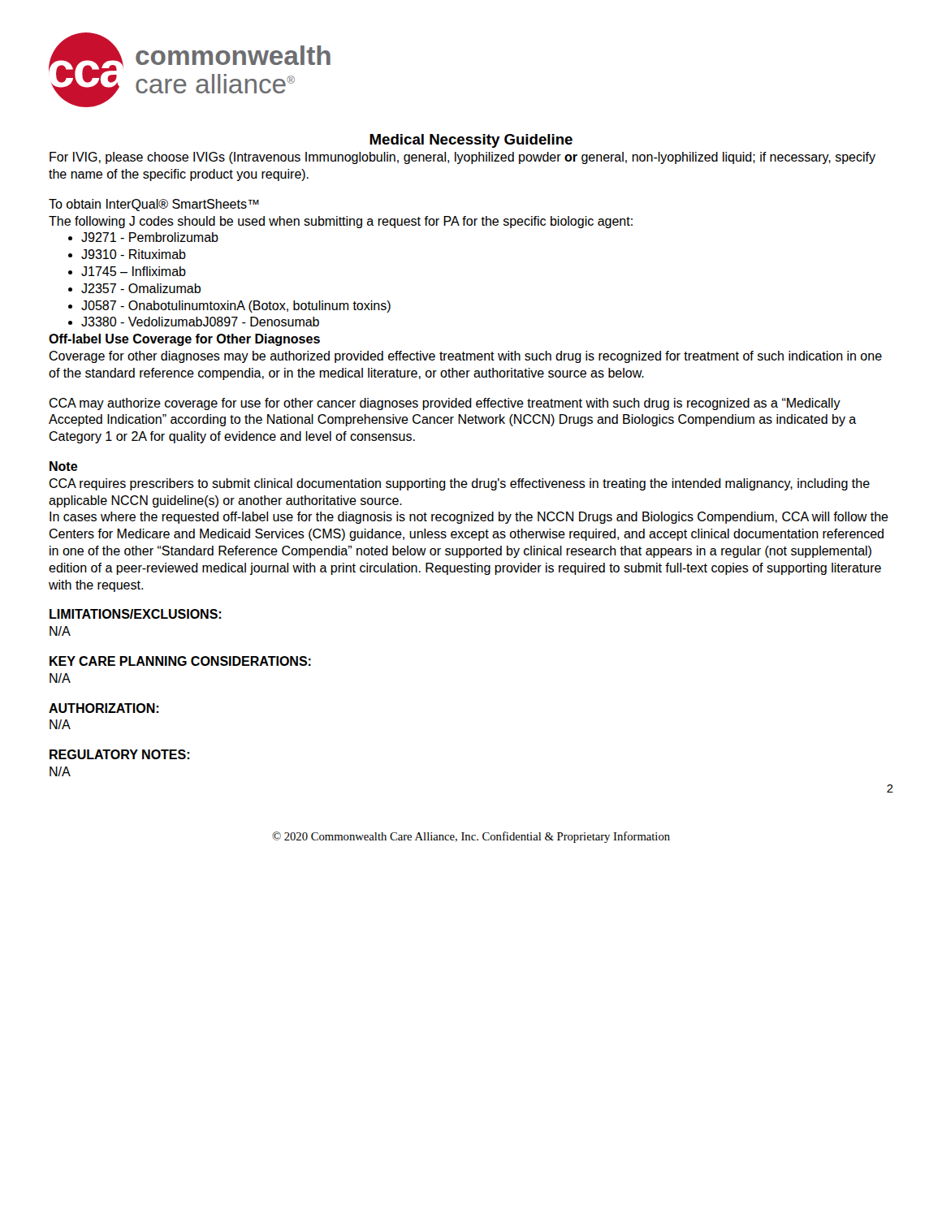cca
commonwealth
care alliance®
Medical Necessity Guideline
For IVIG, please choose IVIGs (Intravenous Immunoglobulin, general, lyophilized powder or general, non-lyophilized liquid; if necessary, specify the name of the specific product you require).
To obtain InterQual® SmartSheets™
The following J codes should be used when submitting a request for PA for the specific biologic agent:
J9271 - Pembrolizumab
J9310 - Rituximab
J1745 – Infliximab
J2357 - Omalizumab
J0587 - OnabotulinumtoxinA (Botox, botulinum toxins)
J3380 - VedolizumabJ0897 - Denosumab
Off-label Use Coverage for Other Diagnoses
Coverage for other diagnoses may be authorized provided effective treatment with such drug is recognized for treatment of such indication in one of the standard reference compendia, or in the medical literature, or other authoritative source as below.
CCA may authorize coverage for use for other cancer diagnoses provided effective treatment with such drug is recognized as a “Medically Accepted Indication” according to the National Comprehensive Cancer Network (NCCN) Drugs and Biologics Compendium as indicated by a Category 1 or 2A for quality of evidence and level of consensus.
Note
CCA requires prescribers to submit clinical documentation supporting the drug's effectiveness in treating the intended malignancy, including the applicable NCCN guideline(s) or another authoritative source.
In cases where the requested off-label use for the diagnosis is not recognized by the NCCN Drugs and Biologics Compendium, CCA will follow the Centers for Medicare and Medicaid Services (CMS) guidance, unless except as otherwise required, and accept clinical documentation referenced in one of the other “Standard Reference Compendia” noted below or supported by clinical research that appears in a regular (not supplemental) edition of a peer-reviewed medical journal with a print circulation. Requesting provider is required to submit full-text copies of supporting literature with the request.
LIMITATIONS/EXCLUSIONS:
N/A
KEY CARE PLANNING CONSIDERATIONS:
N/A
AUTHORIZATION:
N/A
REGULATORY NOTES:
N/A
2
© 2020 Commonwealth Care Alliance, Inc. Confidential & Proprietary Information